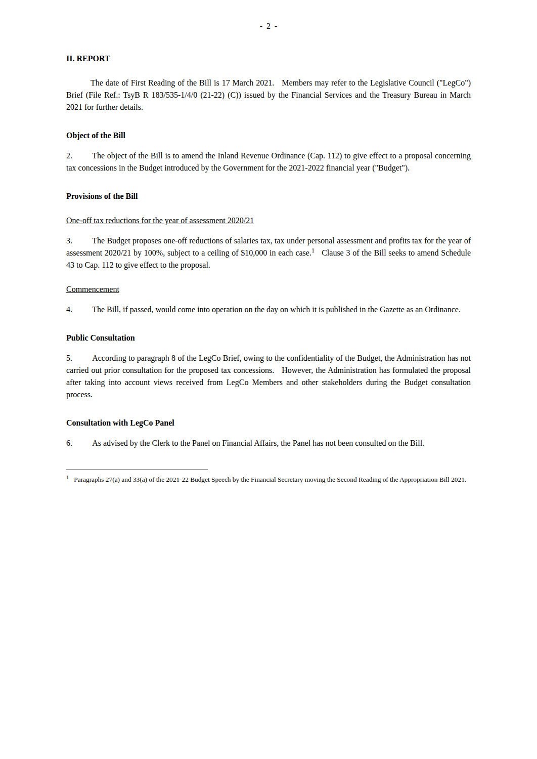- 2 -
II. REPORT
The date of First Reading of the Bill is 17 March 2021. Members may refer to the Legislative Council ("LegCo") Brief (File Ref.: TsyB R 183/535-1/4/0 (21-22) (C)) issued by the Financial Services and the Treasury Bureau in March 2021 for further details.
Object of the Bill
2. The object of the Bill is to amend the Inland Revenue Ordinance (Cap. 112) to give effect to a proposal concerning tax concessions in the Budget introduced by the Government for the 2021-2022 financial year ("Budget").
Provisions of the Bill
One-off tax reductions for the year of assessment 2020/21
3. The Budget proposes one-off reductions of salaries tax, tax under personal assessment and profits tax for the year of assessment 2020/21 by 100%, subject to a ceiling of $10,000 in each case.1 Clause 3 of the Bill seeks to amend Schedule 43 to Cap. 112 to give effect to the proposal.
Commencement
4. The Bill, if passed, would come into operation on the day on which it is published in the Gazette as an Ordinance.
Public Consultation
5. According to paragraph 8 of the LegCo Brief, owing to the confidentiality of the Budget, the Administration has not carried out prior consultation for the proposed tax concessions. However, the Administration has formulated the proposal after taking into account views received from LegCo Members and other stakeholders during the Budget consultation process.
Consultation with LegCo Panel
6. As advised by the Clerk to the Panel on Financial Affairs, the Panel has not been consulted on the Bill.
1 Paragraphs 27(a) and 33(a) of the 2021-22 Budget Speech by the Financial Secretary moving the Second Reading of the Appropriation Bill 2021.